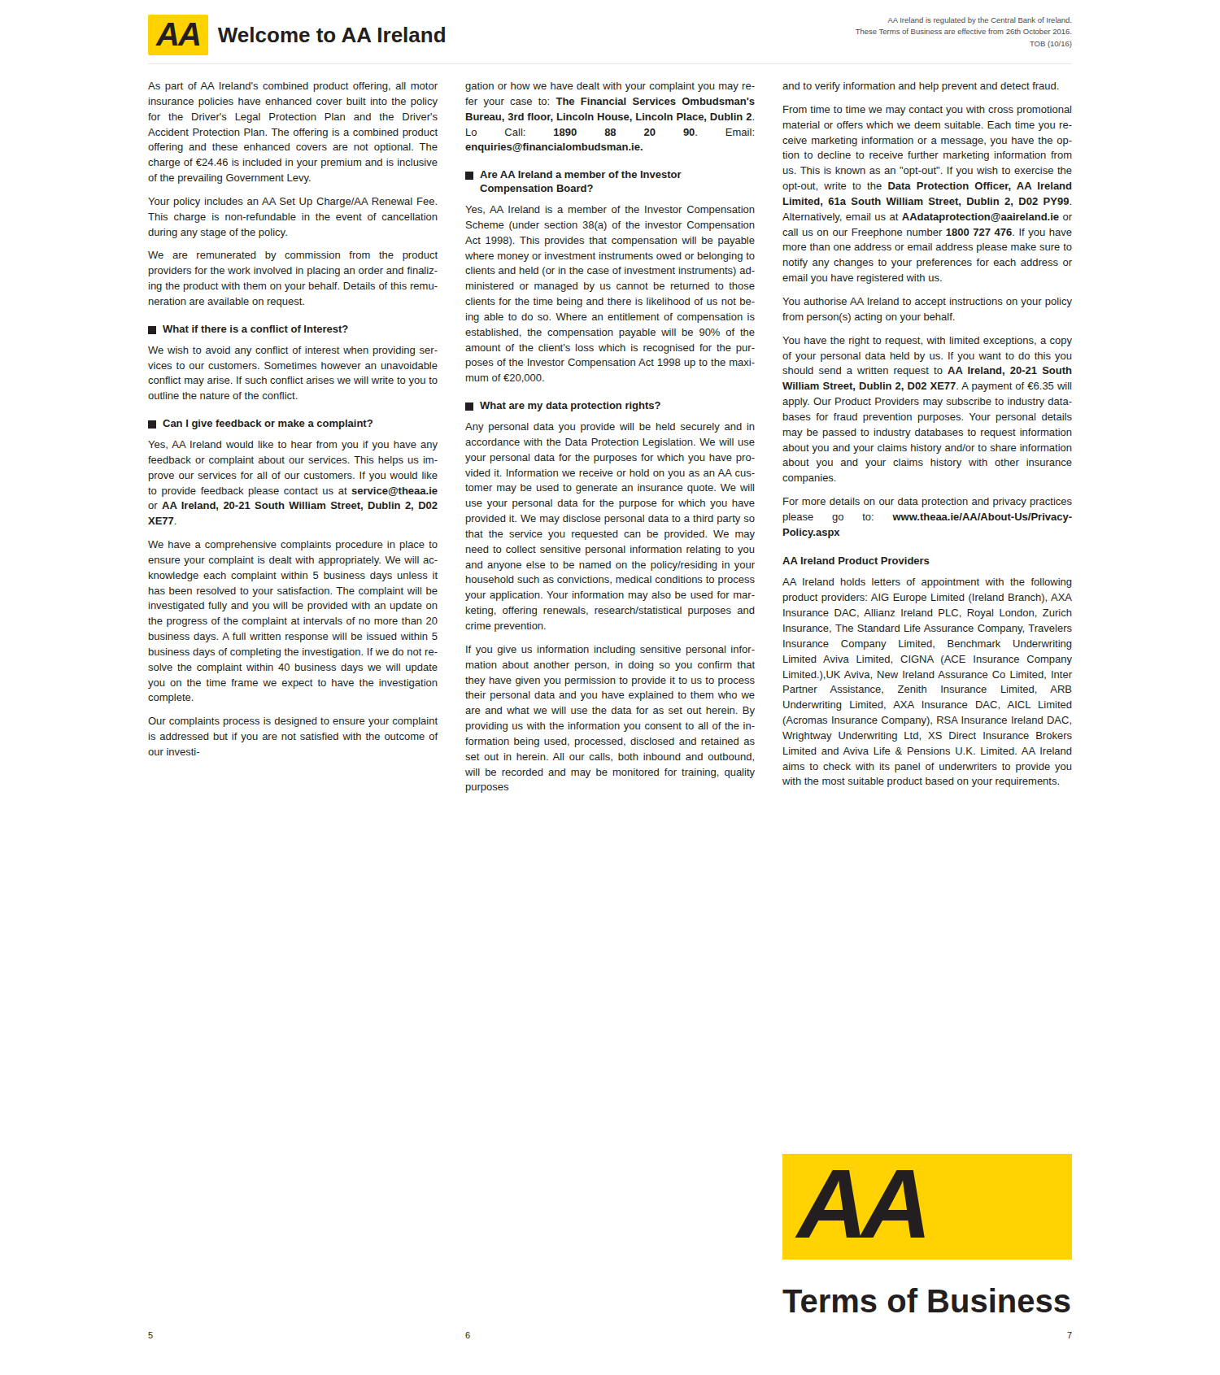AA Welcome to AA Ireland
AA Ireland is regulated by the Central Bank of Ireland.
These Terms of Business are effective from 26th October 2016.
TOB (10/16)
As part of AA Ireland's combined product offering, all motor insurance policies have enhanced cover built into the policy for the Driver's Legal Protection Plan and the Driver's Accident Protection Plan. The offering is a combined product offering and these enhanced covers are not optional. The charge of €24.46 is included in your premium and is inclusive of the prevailing Government Levy.
Your policy includes an AA Set Up Charge/AA Renewal Fee. This charge is non-refundable in the event of cancellation during any stage of the policy.
We are remunerated by commission from the product providers for the work involved in placing an order and finalizing the product with them on your behalf. Details of this remuneration are available on request.
What if there is a conflict of Interest?
We wish to avoid any conflict of interest when providing services to our customers. Sometimes however an unavoidable conflict may arise. If such conflict arises we will write to you to outline the nature of the conflict.
Can I give feedback or make a complaint?
Yes, AA Ireland would like to hear from you if you have any feedback or complaint about our services. This helps us improve our services for all of our customers. If you would like to provide feedback please contact us at service@theaa.ie or AA Ireland, 20-21 South William Street, Dublin 2, D02 XE77.
We have a comprehensive complaints procedure in place to ensure your complaint is dealt with appropriately. We will acknowledge each complaint within 5 business days unless it has been resolved to your satisfaction. The complaint will be investigated fully and you will be provided with an update on the progress of the complaint at intervals of no more than 20 business days. A full written response will be issued within 5 business days of completing the investigation. If we do not resolve the complaint within 40 business days we will update you on the time frame we expect to have the investigation complete.
Our complaints process is designed to ensure your complaint is addressed but if you are not satisfied with the outcome of our investi-
gation or how we have dealt with your complaint you may refer your case to: The Financial Services Ombudsman's Bureau, 3rd floor, Lincoln House, Lincoln Place, Dublin 2. Lo Call: 1890 88 20 90. Email: enquiries@financialombudsman.ie.
Are AA Ireland a member of the Investor Compensation Board?
Yes, AA Ireland is a member of the Investor Compensation Scheme (under section 38(a) of the investor Compensation Act 1998). This provides that compensation will be payable where money or investment instruments owed or belonging to clients and held (or in the case of investment instruments) administered or managed by us cannot be returned to those clients for the time being and there is likelihood of us not being able to do so. Where an entitlement of compensation is established, the compensation payable will be 90% of the amount of the client's loss which is recognised for the purposes of the Investor Compensation Act 1998 up to the maximum of €20,000.
What are my data protection rights?
Any personal data you provide will be held securely and in accordance with the Data Protection Legislation. We will use your personal data for the purposes for which you have provided it. Information we receive or hold on you as an AA customer may be used to generate an insurance quote. We will use your personal data for the purpose for which you have provided it. We may disclose personal data to a third party so that the service you requested can be provided. We may need to collect sensitive personal information relating to you and anyone else to be named on the policy/residing in your household such as convictions, medical conditions to process your application. Your information may also be used for marketing, offering renewals, research/statistical purposes and crime prevention.
If you give us information including sensitive personal information about another person, in doing so you confirm that they have given you permission to provide it to us to process their personal data and you have explained to them who we are and what we will use the data for as set out herein. By providing us with the information you consent to all of the information being used, processed, disclosed and retained as set out in herein. All our calls, both inbound and outbound, will be recorded and may be monitored for training, quality purposes
and to verify information and help prevent and detect fraud.
From time to time we may contact you with cross promotional material or offers which we deem suitable. Each time you receive marketing information or a message, you have the option to decline to receive further marketing information from us. This is known as an "opt-out". If you wish to exercise the opt-out, write to the Data Protection Officer, AA Ireland Limited, 61a South William Street, Dublin 2, D02 PY99. Alternatively, email us at AAdataprotection@aaireland.ie or call us on our Freephone number 1800 727 476. If you have more than one address or email address please make sure to notify any changes to your preferences for each address or email you have registered with us.
You authorise AA Ireland to accept instructions on your policy from person(s) acting on your behalf.
You have the right to request, with limited exceptions, a copy of your personal data held by us. If you want to do this you should send a written request to AA Ireland, 20-21 South William Street, Dublin 2, D02 XE77. A payment of €6.35 will apply. Our Product Providers may subscribe to industry databases for fraud prevention purposes. Your personal details may be passed to industry databases to request information about you and your claims history and/or to share information about you and your claims history with other insurance companies.
For more details on our data protection and privacy practices please go to: www.theaa.ie/AA/About-Us/Privacy-Policy.aspx
AA Ireland Product Providers
AA Ireland holds letters of appointment with the following product providers: AIG Europe Limited (Ireland Branch), AXA Insurance DAC, Allianz Ireland PLC, Royal London, Zurich Insurance, The Standard Life Assurance Company, Travelers Insurance Company Limited, Benchmark Underwriting Limited Aviva Limited, CIGNA (ACE Insurance Company Limited.),UK Aviva, New Ireland Assurance Co Limited, Inter Partner Assistance, Zenith Insurance Limited, ARB Underwriting Limited, AXA Insurance DAC, AICL Limited (Acromas Insurance Company), RSA Insurance Ireland DAC, Wrightway Underwriting Ltd, XS Direct Insurance Brokers Limited and Aviva Life & Pensions U.K. Limited. AA Ireland aims to check with its panel of underwriters to provide you with the most suitable product based on your requirements.
AA
Terms of Business
5
6
7